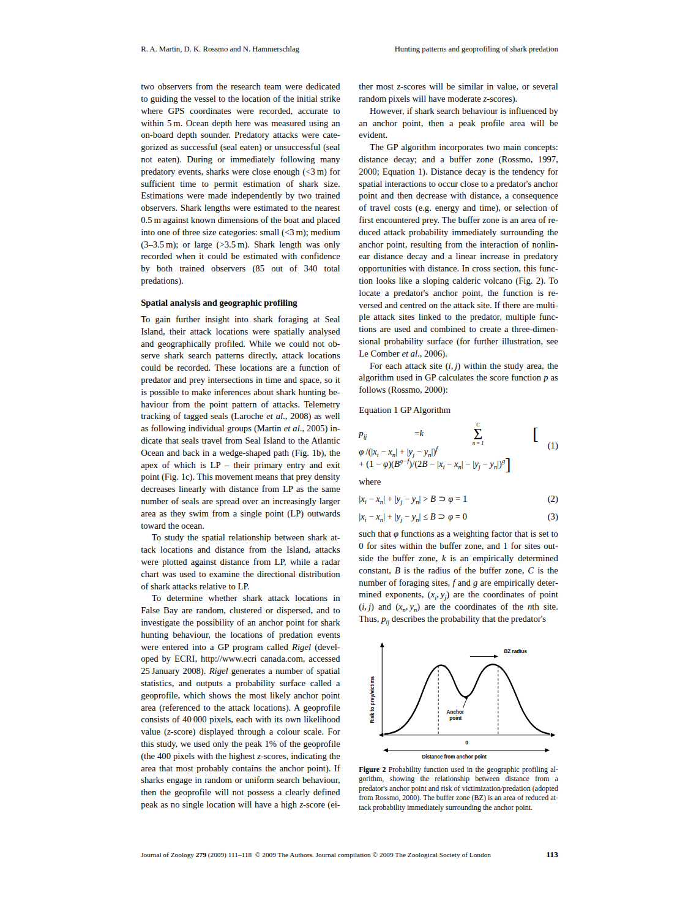R. A. Martin, D. K. Rossmo and N. Hammerschlag
Hunting patterns and geoprofiling of shark predation
two observers from the research team were dedicated to guiding the vessel to the location of the initial strike where GPS coordinates were recorded, accurate to within 5 m. Ocean depth here was measured using an on-board depth sounder. Predatory attacks were categorized as successful (seal eaten) or unsuccessful (seal not eaten). During or immediately following many predatory events, sharks were close enough (<3 m) for sufficient time to permit estimation of shark size. Estimations were made independently by two trained observers. Shark lengths were estimated to the nearest 0.5 m against known dimensions of the boat and placed into one of three size categories: small (<3 m); medium (3–3.5 m); or large (>3.5 m). Shark length was only recorded when it could be estimated with confidence by both trained observers (85 out of 340 total predations).
Spatial analysis and geographic profiling
To gain further insight into shark foraging at Seal Island, their attack locations were spatially analysed and geographically profiled. While we could not observe shark search patterns directly, attack locations could be recorded. These locations are a function of predator and prey intersections in time and space, so it is possible to make inferences about shark hunting behaviour from the point pattern of attacks. Telemetry tracking of tagged seals (Laroche et al., 2008) as well as following individual groups (Martin et al., 2005) indicate that seals travel from Seal Island to the Atlantic Ocean and back in a wedge-shaped path (Fig. 1b), the apex of which is LP – their primary entry and exit point (Fig. 1c). This movement means that prey density decreases linearly with distance from LP as the same number of seals are spread over an increasingly larger area as they swim from a single point (LP) outwards toward the ocean.
To study the spatial relationship between shark attack locations and distance from the Island, attacks were plotted against distance from LP, while a radar chart was used to examine the directional distribution of shark attacks relative to LP.
To determine whether shark attack locations in False Bay are random, clustered or dispersed, and to investigate the possibility of an anchor point for shark hunting behaviour, the locations of predation events were entered into a GP program called Rigel (developed by ECRI, http://www.ecri canada.com, accessed 25 January 2008). Rigel generates a number of spatial statistics, and outputs a probability surface called a geoprofile, which shows the most likely anchor point area (referenced to the attack locations). A geoprofile consists of 40 000 pixels, each with its own likelihood value (z-score) displayed through a colour scale. For this study, we used only the peak 1% of the geoprofile (the 400 pixels with the highest z-scores, indicating the area that most probably contains the anchor point). If sharks engage in random or uniform search behaviour, then the geoprofile will not possess a clearly defined peak as no single location will have a high z-score (either most z-scores will be similar in value, or several random pixels will have moderate z-scores).
However, if shark search behaviour is influenced by an anchor point, then a peak profile area will be evident.
The GP algorithm incorporates two main concepts: distance decay; and a buffer zone (Rossmo, 1997, 2000; Equation 1). Distance decay is the tendency for spatial interactions to occur close to a predator's anchor point and then decrease with distance, a consequence of travel costs (e.g. energy and time), or selection of first encountered prey. The buffer zone is an area of reduced attack probability immediately surrounding the anchor point, resulting from the interaction of nonlinear distance decay and a linear increase in predatory opportunities with distance. In cross section, this function looks like a sloping calderic volcano (Fig. 2). To locate a predator's anchor point, the function is reversed and centred on the attack site. If there are multiple attack sites linked to the predator, multiple functions are used and combined to create a three-dimensional probability surface (for further illustration, see Le Comber et al., 2006).
For each attack site (i, j) within the study area, the algorithm used in GP calculates the score function p as follows (Rossmo, 2000):
Equation 1 GP Algorithm
| p ij = k C Σ n = 1 [ φ /(/ x i − x n / + / y j − y n /) f + (1 − φ )( B g−f )/(2 B − / x i − x n / − / y j − y n /) g ] | (1) |
where
| / x i − x n / + / y j − y n / > B ⊃ φ = 1 | (2) |
| / x i − x n / + / y j − y n / ≤ B ⊃ φ = 0 | (3) |
such that φ functions as a weighting factor that is set to 0 for sites within the buffer zone, and 1 for sites outside the buffer zone, k is an empirically determined constant, B is the radius of the buffer zone, C is the number of foraging sites, f and g are empirically determined exponents, (xi, yj) are the coordinates of point (i, j) and (xn, yn) are the coordinates of the nth site. Thus, pij describes the probability that the predator's
BZ radius Anchor point 0 Distance from anchor point Risk to prey/victims
Figure 2 Probability function used in the geographic profiling algorithm, showing the relationship between distance from a predator's anchor point and risk of victimization/predation (adopted from Rossmo, 2000). The buffer zone (BZ) is an area of reduced attack probability immediately surrounding the anchor point.
Journal of Zoology 279 (2009) 111–118 © 2009 The Authors. Journal compilation © 2009 The Zoological Society of London
113